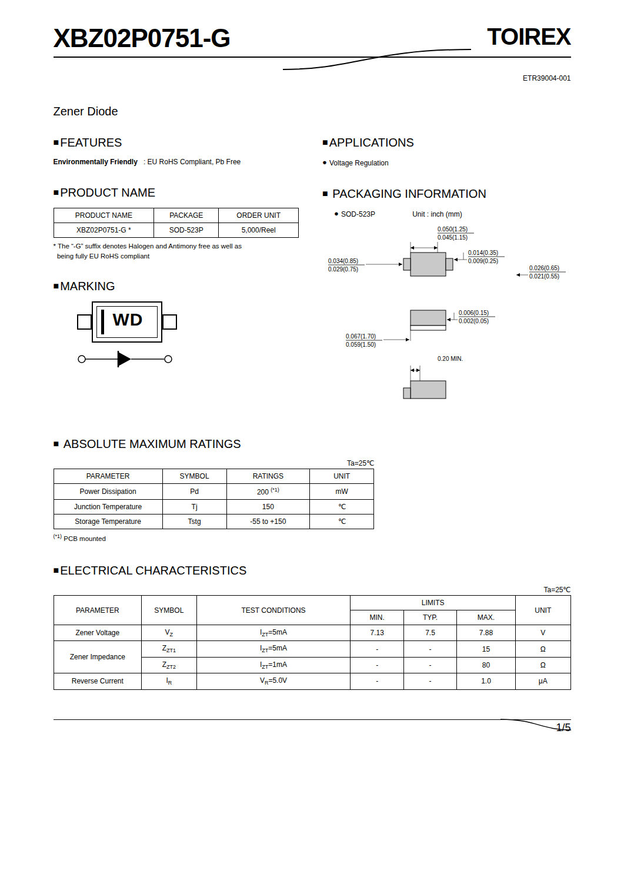TOIREX
XBZ02P0751-G
ETR39004-001
Zener Diode
■FEATURES
Environmentally Friendly : EU RoHS Compliant, Pb Free
■PRODUCT NAME
| PRODUCT NAME | PACKAGE | ORDER UNIT |
| --- | --- | --- |
| XBZ02P0751-G * | SOD-523P | 5,000/Reel |
* The “-G” suffix denotes Halogen and Antimony free as well as
being fully EU RoHS compliant
■MARKING
WD
■APPLICATIONS
●Voltage Regulation
■ PACKAGING INFORMATION
●SOD-523P Unit : inch (mm)
0.050(1.25) 0.045(1.15) 0.034(0.85) 0.029(0.75) 0.014(0.35) 0.009(0.25) 0.026(0.65) 0.021(0.55)
0.006(0.15) 0.002(0.05) 0.067(1.70) 0.059(1.50) 0.20 MIN.
■ ABSOLUTE MAXIMUM RATINGS
Ta=25℃
| PARAMETER | SYMBOL | RATINGS | UNIT |
| --- | --- | --- | --- |
| Power Dissipation | Pd | 200 (*1) | mW |
| Junction Temperature | Tj | 150 | ℃ |
| Storage Temperature | Tstg | -55 to +150 | ℃ |
(*1) PCB mounted
■ELECTRICAL CHARACTERISTICS
Ta=25℃
| PARAMETER | SYMBOL | TEST CONDITIONS | LIMITS | UNIT |
| --- | --- | --- | --- | --- |
| MIN. | TYP. | MAX. |
| Zener Voltage | V Z | I ZT =5mA | 7.13 | 7.5 | 7.88 | V |
| Zener Impedance | Z ZT1 | I ZT =5mA | - | - | 15 | Ω |
| Z ZT2 | I ZT =1mA | - | - | 80 | Ω |
| Reverse Current | I R | V R =5.0V | - | - | 1.0 | μA |
1/5